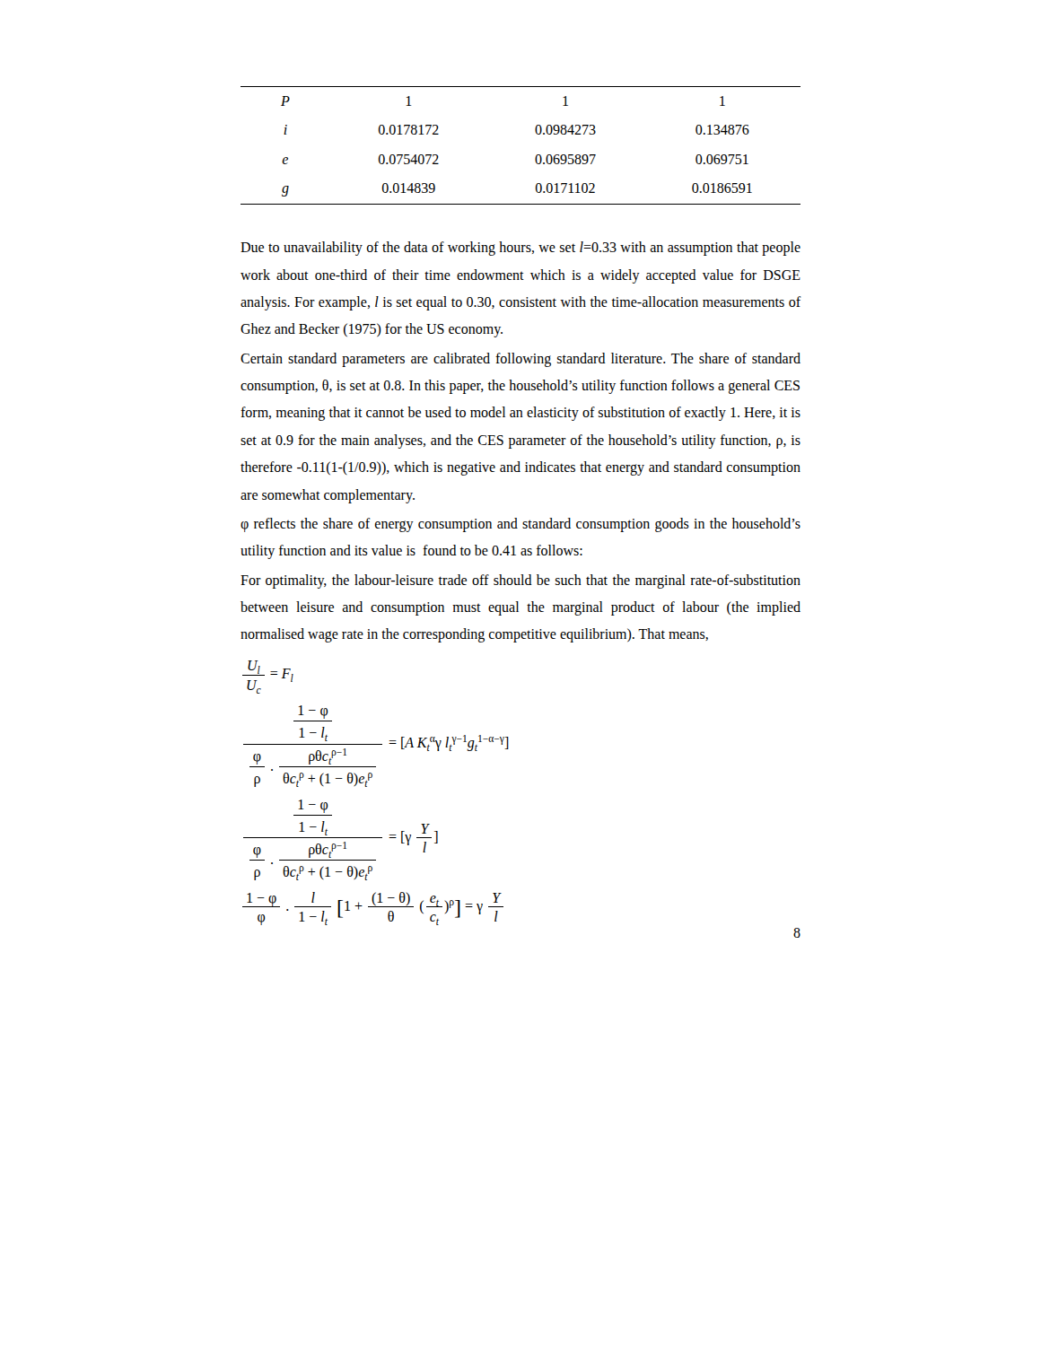| P | 1 | 1 | 1 |
| i | 0.0178172 | 0.0984273 | 0.134876 |
| e | 0.0754072 | 0.0695897 | 0.069751 |
| g | 0.014839 | 0.0171102 | 0.0186591 |
Due to unavailability of the data of working hours, we set l=0.33 with an assumption that people work about one-third of their time endowment which is a widely accepted value for DSGE analysis. For example, l is set equal to 0.30, consistent with the time-allocation measurements of Ghez and Becker (1975) for the US economy.
Certain standard parameters are calibrated following standard literature. The share of standard consumption, θ, is set at 0.8. In this paper, the household’s utility function follows a general CES form, meaning that it cannot be used to model an elasticity of substitution of exactly 1. Here, it is set at 0.9 for the main analyses, and the CES parameter of the household’s utility function, ρ, is therefore -0.11(1-(1/0.9)), which is negative and indicates that energy and standard consumption are somewhat complementary.
φ reflects the share of energy consumption and standard consumption goods in the household’s utility function and its value is found to be 0.41 as follows:
For optimality, the labour-leisure trade off should be such that the marginal rate-of-substitution between leisure and consumption must equal the marginal product of labour (the implied normalised wage rate in the corresponding competitive equilibrium). That means,
Ul Uc = Fl
1 − φ 1 − lt φ ρ . ρθctρ−1 θctρ + (1 − θ)etρ = [A Ktαγ ltγ−1gt1−α−γ]
1 − φ 1 − lt φ ρ . ρθctρ−1 θctρ + (1 − θ)etρ = [γ Y l ]
1 − φ φ . l 1 − lt [1 + (1 − θ) θ ( et ct )ρ] = γ Y l
8